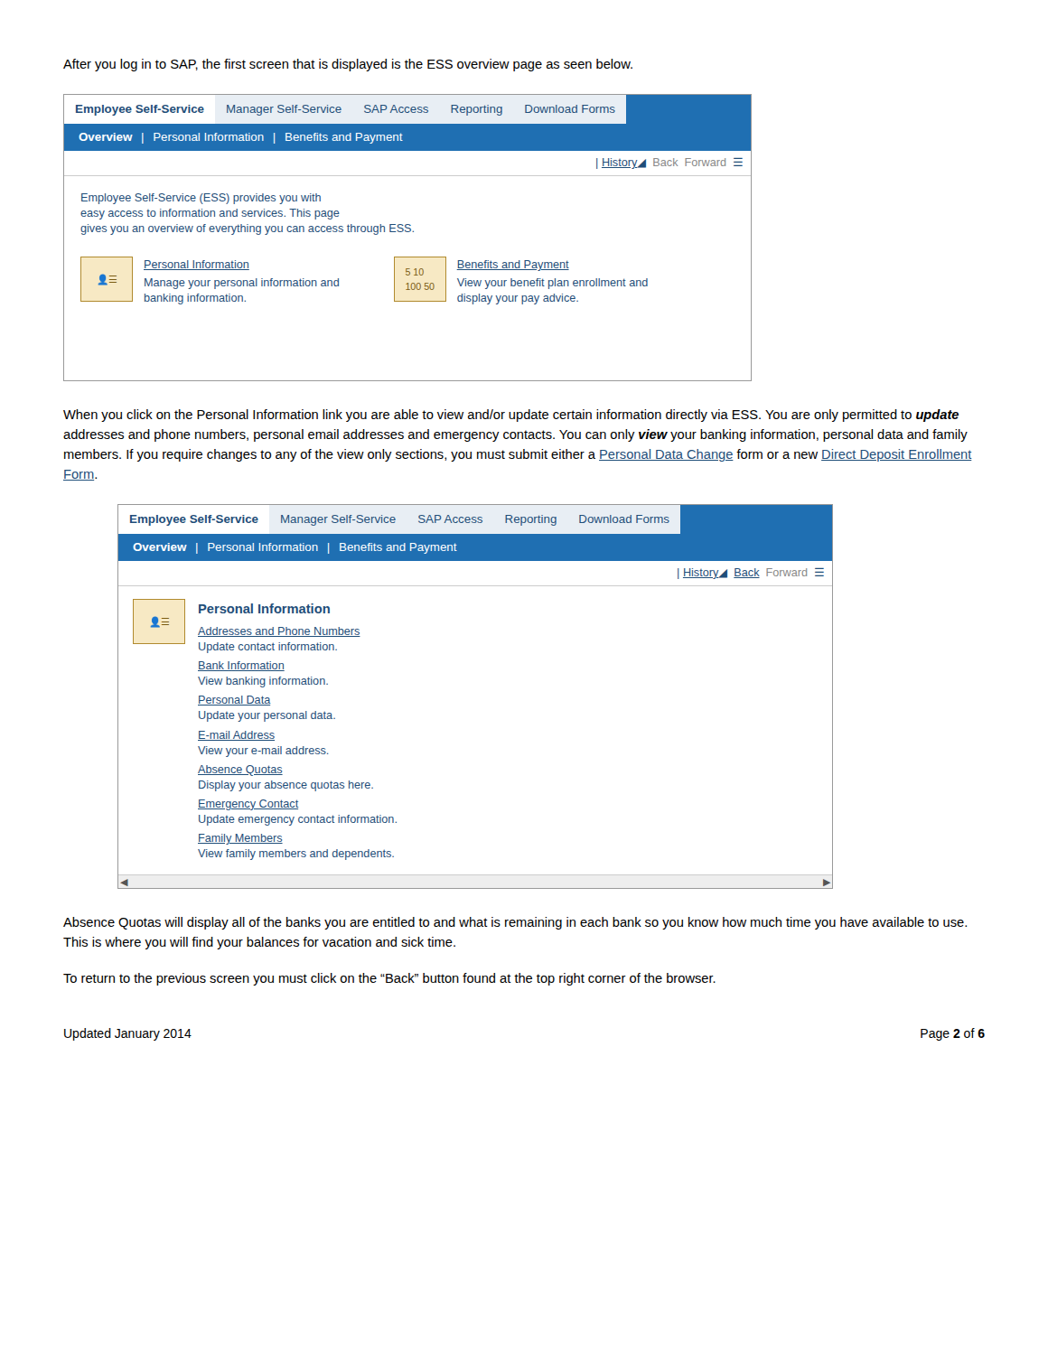After you log in to SAP, the first screen that is displayed is the ESS overview page as seen below.
Employee Self-Service
Manager Self-Service
SAP Access
Reporting
Download Forms
Overview | Personal Information | Benefits and Payment
| History◢ Back Forward ☰
Employee Self-Service (ESS) provides you with
easy access to information and services. This page
gives you an overview of everything you can access through ESS.
👤☰
Personal Information
Manage your personal information and
banking information.
5 10
100 50
Benefits and Payment
View your benefit plan enrollment and
display your pay advice.
When you click on the Personal Information link you are able to view and/or update certain information directly via ESS. You are only permitted to update addresses and phone numbers, personal email addresses and emergency contacts. You can only view your banking information, personal data and family members. If you require changes to any of the view only sections, you must submit either a Personal Data Change form or a new Direct Deposit Enrollment Form.
Employee Self-Service
Manager Self-Service
SAP Access
Reporting
Download Forms
Overview | Personal Information | Benefits and Payment
| History◢ Back Forward ☰
👤☰
Personal Information
Addresses and Phone Numbers
Update contact information.
Bank Information
View banking information.
Personal Data
Update your personal data.
E-mail Address
View your e-mail address.
Absence Quotas
Display your absence quotas here.
Emergency Contact
Update emergency contact information.
Family Members
View family members and dependents.
◀ ▶
Absence Quotas will display all of the banks you are entitled to and what is remaining in each bank so you know how much time you have available to use. This is where you will find your balances for vacation and sick time.
To return to the previous screen you must click on the “Back” button found at the top right corner of the browser.
Updated January 2014 Page 2 of 6